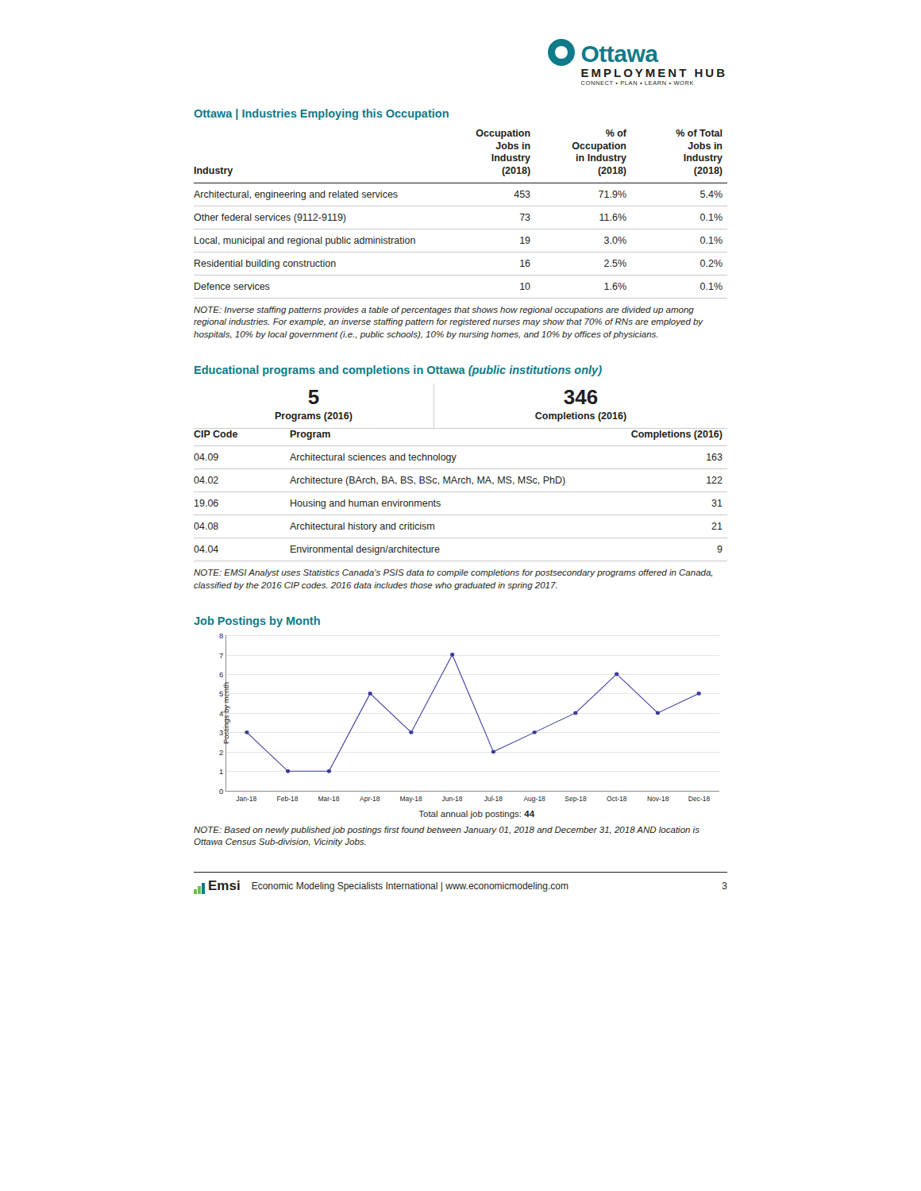Ottawa
EMPLOYMENT HUB
CONNECT • PLAN • LEARN • WORK
Ottawa | Industries Employing this Occupation
| Industry | Occupation Jobs in Industry (2018) | % of Occupation in Industry (2018) | % of Total Jobs in Industry (2018) |
| --- | --- | --- | --- |
| Architectural, engineering and related services | 453 | 71.9% | 5.4% |
| Other federal services (9112-9119) | 73 | 11.6% | 0.1% |
| Local, municipal and regional public administration | 19 | 3.0% | 0.1% |
| Residential building construction | 16 | 2.5% | 0.2% |
| Defence services | 10 | 1.6% | 0.1% |
NOTE: Inverse staffing patterns provides a table of percentages that shows how regional occupations are divided up among regional industries. For example, an inverse staffing pattern for registered nurses may show that 70% of RNs are employed by hospitals, 10% by local government (i.e., public schools), 10% by nursing homes, and 10% by offices of physicians.
Educational programs and completions in Ottawa (public institutions only)
| 5 Programs (2016) | 346 Completions (2016) |
| CIP Code | Program | Completions (2016) |
| --- | --- | --- |
| 04.09 | Architectural sciences and technology | 163 |
| 04.02 | Architecture (BArch, BA, BS, BSc, MArch, MA, MS, MSc, PhD) | 122 |
| 19.06 | Housing and human environments | 31 |
| 04.08 | Architectural history and criticism | 21 |
| 04.04 | Environmental design/architecture | 9 |
NOTE: EMSI Analyst uses Statistics Canada’s PSIS data to compile completions for postsecondary programs offered in Canada, classified by the 2016 CIP codes. 2016 data includes those who graduated in spring 2017.
Job Postings by Month
Postings by month
8
7
6
5
4
3
2
1
0
Jan-18 Feb-18 Mar-18 Apr-18 May-18 Jun-18 Jul-18 Aug-18 Sep-18 Oct-18 Nov-18 Dec-18
Total annual job postings: 44
NOTE: Based on newly published job postings first found between January 01, 2018 and December 31, 2018 AND location is Ottawa Census Sub-division, Vicinity Jobs.
Emsi
Economic Modeling Specialists International | www.economicmodeling.com
3